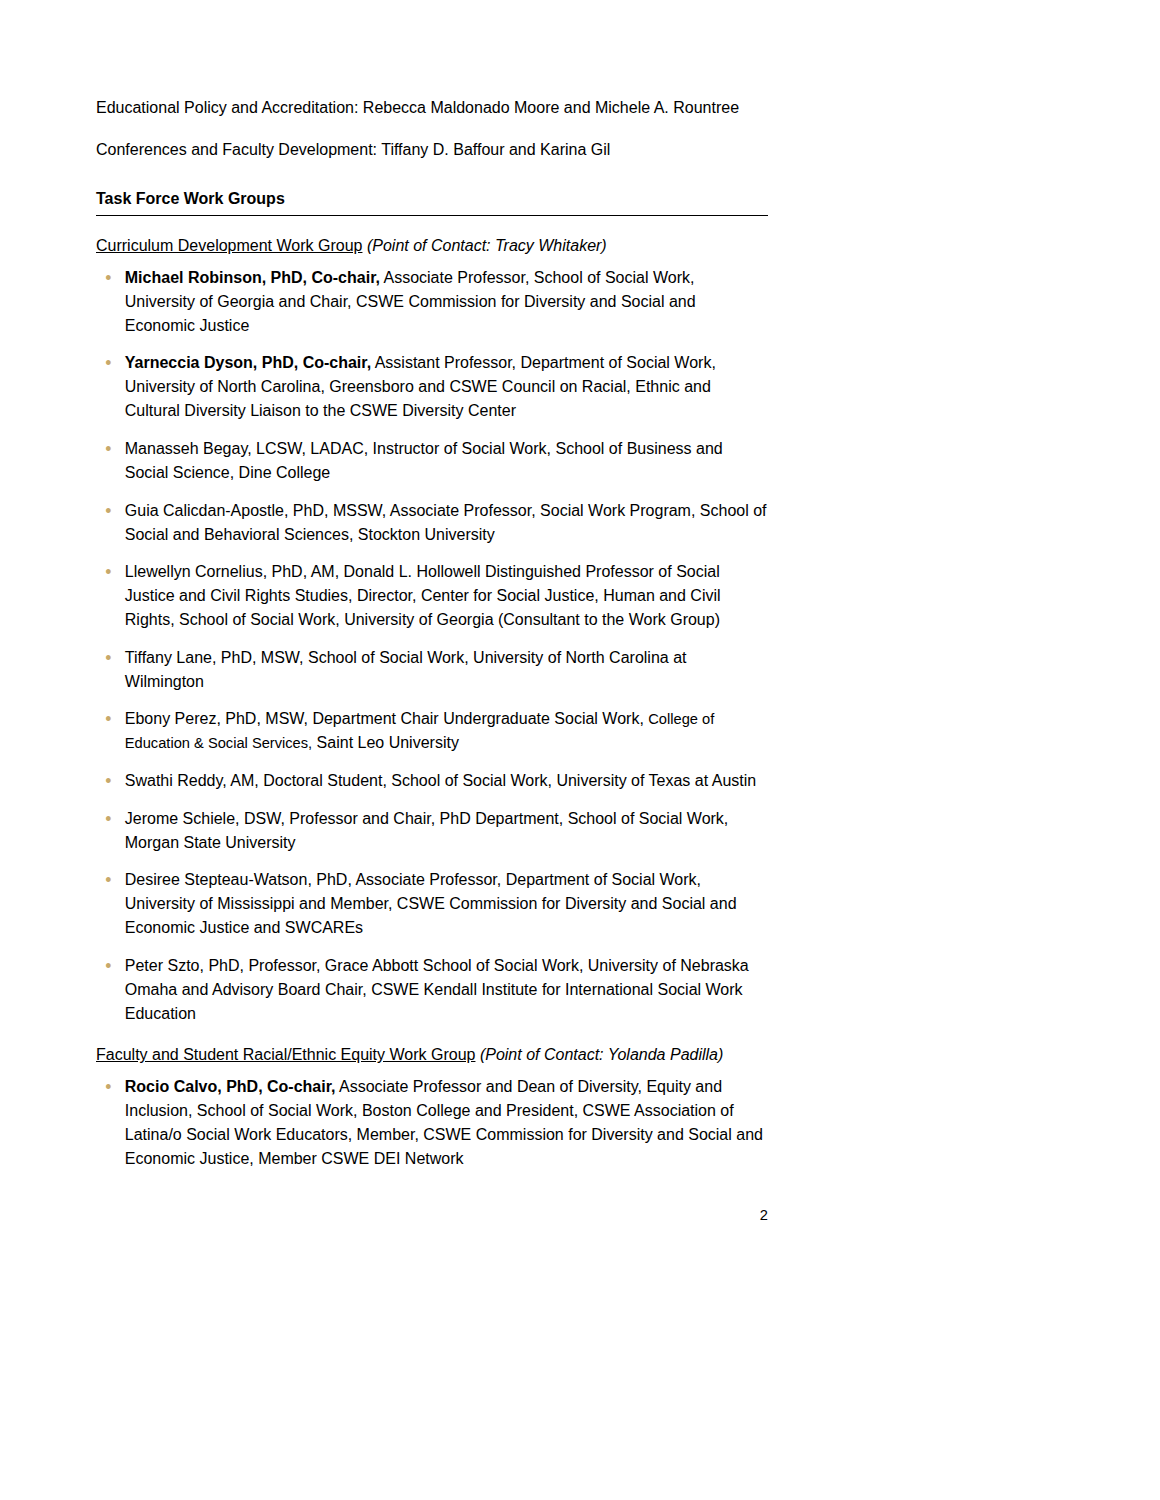Educational Policy and Accreditation: Rebecca Maldonado Moore and Michele A. Rountree
Conferences and Faculty Development: Tiffany D. Baffour and Karina Gil
Task Force Work Groups
Curriculum Development Work Group (Point of Contact: Tracy Whitaker)
Michael Robinson, PhD, Co-chair, Associate Professor, School of Social Work, University of Georgia and Chair, CSWE Commission for Diversity and Social and Economic Justice
Yarneccia Dyson, PhD, Co-chair, Assistant Professor, Department of Social Work, University of North Carolina, Greensboro and CSWE Council on Racial, Ethnic and Cultural Diversity Liaison to the CSWE Diversity Center
Manasseh Begay, LCSW, LADAC, Instructor of Social Work, School of Business and Social Science, Dine College
Guia Calicdan-Apostle, PhD, MSSW, Associate Professor, Social Work Program, School of Social and Behavioral Sciences, Stockton University
Llewellyn Cornelius, PhD, AM, Donald L. Hollowell Distinguished Professor of Social Justice and Civil Rights Studies, Director, Center for Social Justice, Human and Civil Rights, School of Social Work, University of Georgia (Consultant to the Work Group)
Tiffany Lane, PhD, MSW, School of Social Work, University of North Carolina at Wilmington
Ebony Perez, PhD, MSW, Department Chair Undergraduate Social Work, College of Education & Social Services, Saint Leo University
Swathi Reddy, AM, Doctoral Student, School of Social Work, University of Texas at Austin
Jerome Schiele, DSW, Professor and Chair, PhD Department, School of Social Work, Morgan State University
Desiree Stepteau-Watson, PhD, Associate Professor, Department of Social Work, University of Mississippi and Member, CSWE Commission for Diversity and Social and Economic Justice and SWCAREs
Peter Szto, PhD, Professor, Grace Abbott School of Social Work, University of Nebraska Omaha and Advisory Board Chair, CSWE Kendall Institute for International Social Work Education
Faculty and Student Racial/Ethnic Equity Work Group (Point of Contact: Yolanda Padilla)
Rocio Calvo, PhD, Co-chair, Associate Professor and Dean of Diversity, Equity and Inclusion, School of Social Work, Boston College and President, CSWE Association of Latina/o Social Work Educators, Member, CSWE Commission for Diversity and Social and Economic Justice, Member CSWE DEI Network
2